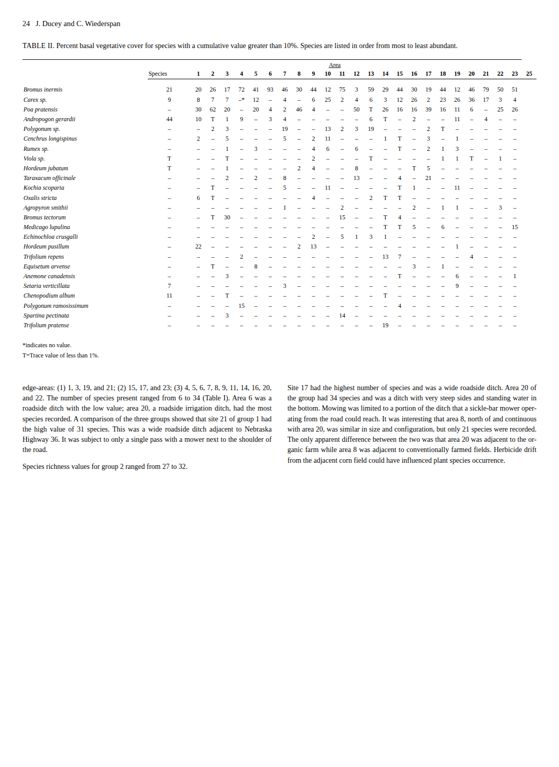24 J. Ducey and C. Wiederspan
TABLE II. Percent basal vegetative cover for species with a cumulative value greater than 10%. Species are listed in order from most to least abundant.
| | Area |
| --- | --- |
| Species | 1 | 2 | 3 | 4 | 5 | 6 | 7 | 8 | 9 | 10 | 11 | 12 | 13 | 14 | 15 | 16 | 17 | 18 | 19 | 20 | 21 | 22 | 23 | 25 |
| Bromus inermis | 21 | 20 | 26 | 17 | 72 | 41 | 93 | 46 | 30 | 44 | 12 | 75 | 3 | 59 | 29 | 44 | 30 | 19 | 44 | 12 | 46 | 79 | 50 | 51 |
| Carex sp. | 9 | 8 | 7 | 7 | –* | 12 | – | 4 | – | 6 | 25 | 2 | 4 | 6 | 3 | 12 | 26 | 2 | 23 | 26 | 36 | 17 | 3 | 4 |
| Poa pratensis | – | 30 | 62 | 20 | – | 20 | 4 | 2 | 46 | 4 | – | – | 50 | T | 26 | 16 | 16 | 39 | 16 | 11 | 6 | – | 25 | 26 |
| Andropogon gerardii | 44 | 10 | T | 1 | 9 | – | 3 | 4 | – | – | – | – | – | 6 | T | – | 2 | – | – | 11 | – | 4 | – | – |
| Polygonum sp. | – | – | 2 | 3 | – | – | – | 19 | – | – | 13 | 2 | 3 | 19 | – | – | – | 2 | T | – | – | – | – | – |
| Cenchrus longispinus | – | 2 | – | 5 | – | – | – | 5 | – | 2 | 11 | – | – | – | 1 | T | – | 3 | – | 1 | – | – | – | – |
| Rumex sp. | – | – | – | 1 | – | 3 | – | – | – | 4 | 6 | – | 6 | – | – | T | – | 2 | 1 | 3 | – | – | – | – |
| Viola sp. | T | – | – | T | – | – | – | – | – | 2 | – | – | – | T | – | – | – | – | 1 | 1 | T | – | 1 | – |
| Hordeum jubatum | T | – | – | 1 | – | – | – | – | 2 | 4 | – | – | 8 | – | – | – | T | 5 | – | – | – | – | – | – |
| Taraxacum officinale | – | – | – | 2 | – | 2 | – | 8 | – | – | – | – | 13 | – | – | 4 | – | 21 | – | – | – | – | – | – |
| Kochia scoparia | – | – | T | – | – | – | – | 5 | – | – | 11 | – | – | – | – | T | 1 | – | – | 11 | – | – | – | – |
| Oxalis stricta | – | 6 | T | – | – | – | – | – | – | 4 | – | – | – | 2 | T | T | – | – | – | – | – | – | – | – |
| Agropyron smithii | – | – | – | – | – | – | – | 1 | – | – | – | 2 | – | – | – | – | 2 | – | 1 | 1 | – | – | 3 | – |
| Bromus tectorum | – | – | T | 30 | – | – | – | – | – | – | – | 15 | – | – | T | 4 | – | – | – | – | – | – | – | – |
| Medicago lupulina | – | – | – | – | – | – | – | – | – | – | – | – | – | – | T | T | 5 | – | 6 | – | – | – | – | 15 |
| Echinochloa crusgalli | – | – | – | – | – | – | – | – | – | 2 | – | 5 | 1 | 3 | 1 | – | – | – | – | – | – | – | – | – |
| Hordeum pusillum | – | 22 | – | – | – | – | – | – | 2 | 13 | – | – | – | – | – | – | – | – | – | 1 | – | – | – | – |
| Trifolium repens | – | – | – | – | 2 | – | – | – | – | – | – | – | – | – | 13 | 7 | – | – | – | – | 4 | – | – | – |
| Equisetum arvense | – | – | T | – | – | 8 | – | – | – | – | – | – | – | – | – | – | 3 | – | 1 | – | – | – | – | – |
| Anemone canadensis | – | – | – | 3 | – | – | – | – | – | – | – | – | – | – | – | T | – | – | – | 6 | – | – | – | 1 |
| Setaria verticillata | 7 | – | – | – | – | – | – | 3 | – | – | – | – | – | – | – | – | – | – | – | 9 | – | – | – | – |
| Chenopodium album | 11 | – | – | T | – | – | – | – | – | – | – | – | – | – | T | – | – | – | – | – | – | – | – | – |
| Polygonum ramosissimum | – | – | – | – | 15 | – | – | – | – | – | – | – | – | – | – | 4 | – | – | – | – | – | – | – | – |
| Spartina pectinata | – | – | – | 3 | – | – | – | – | – | – | – | 14 | – | – | – | – | – | – | – | – | – | – | – | – |
| Trifolium pratense | – | – | – | – | – | – | – | – | – | – | – | – | – | – | 19 | – | – | – | – | – | – | – | – | – |
*indicates no value.
T=Trace value of less than 1%.
edge-areas: (1) 1, 3, 19, and 21; (2) 15, 17, and 23; (3) 4, 5, 6, 7, 8, 9, 11, 14, 16, 20, and 22. The number of species present ranged from 6 to 34 (Table I). Area 6 was a roadside ditch with the low value; area 20, a roadside irrigation ditch, had the most species recorded. A comparison of the three groups showed that site 21 of group 1 had the high value of 31 species. This was a wide roadside ditch adjacent to Nebraska Highway 36. It was subject to only a single pass with a mower next to the shoulder of the road.
Species richness values for group 2 ranged from 27 to 32.
Site 17 had the highest number of species and was a wide roadside ditch. Area 20 of the group had 34 species and was a ditch with very steep sides and standing water in the bottom. Mowing was limited to a portion of the ditch that a sickle-bar mower operating from the road could reach. It was interesting that area 8, north of and continuous with area 20, was similar in size and configuration, but only 21 species were recorded. The only apparent difference between the two was that area 20 was adjacent to the organic farm while area 8 was adjacent to conventionally farmed fields. Herbicide drift from the adjacent corn field could have influenced plant species occurrence.